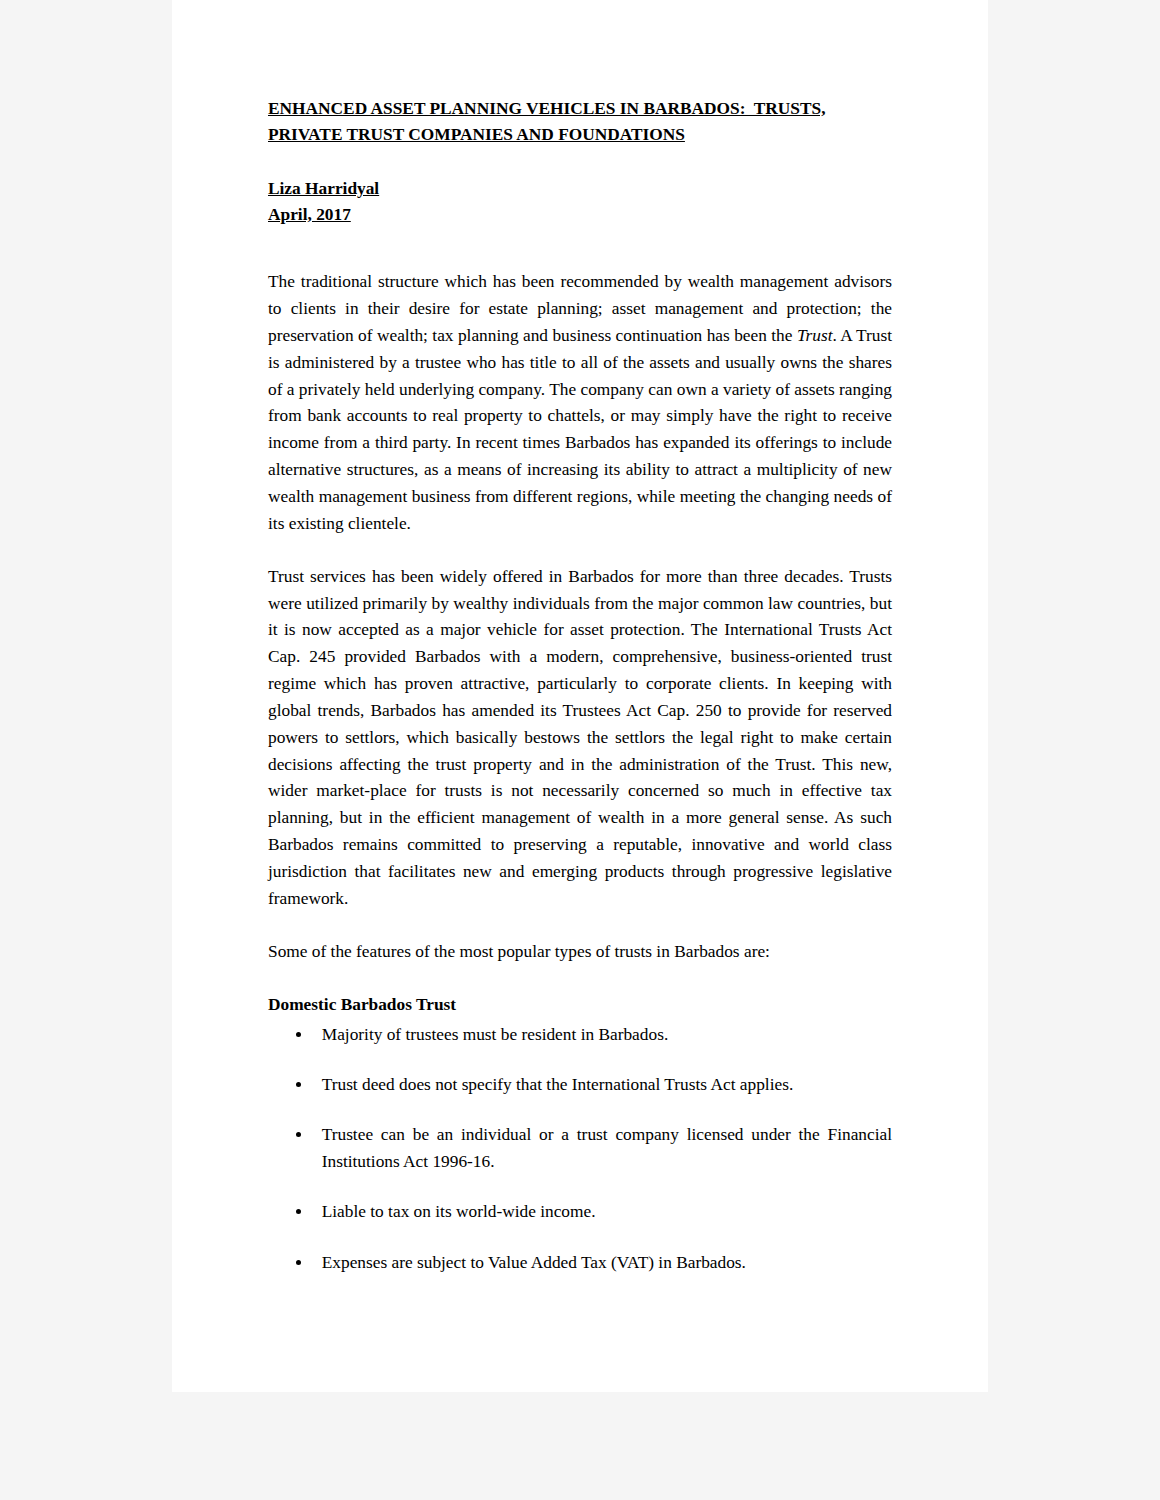Enhanced Asset Planning Vehicles in Barbados: Trusts, Private Trust Companies and Foundations
Liza Harridyal April, 2017
The traditional structure which has been recommended by wealth management advisors to clients in their desire for estate planning; asset management and protection; the preservation of wealth; tax planning and business continuation has been the Trust. A Trust is administered by a trustee who has title to all of the assets and usually owns the shares of a privately held underlying company. The company can own a variety of assets ranging from bank accounts to real property to chattels, or may simply have the right to receive income from a third party. In recent times Barbados has expanded its offerings to include alternative structures, as a means of increasing its ability to attract a multiplicity of new wealth management business from different regions, while meeting the changing needs of its existing clientele.
Trust services has been widely offered in Barbados for more than three decades. Trusts were utilized primarily by wealthy individuals from the major common law countries, but it is now accepted as a major vehicle for asset protection. The International Trusts Act Cap. 245 provided Barbados with a modern, comprehensive, business-oriented trust regime which has proven attractive, particularly to corporate clients. In keeping with global trends, Barbados has amended its Trustees Act Cap. 250 to provide for reserved powers to settlors, which basically bestows the settlors the legal right to make certain decisions affecting the trust property and in the administration of the Trust. This new, wider market-place for trusts is not necessarily concerned so much in effective tax planning, but in the efficient management of wealth in a more general sense. As such Barbados remains committed to preserving a reputable, innovative and world class jurisdiction that facilitates new and emerging products through progressive legislative framework.
Some of the features of the most popular types of trusts in Barbados are:
Domestic Barbados Trust
Majority of trustees must be resident in Barbados.
Trust deed does not specify that the International Trusts Act applies.
Trustee can be an individual or a trust company licensed under the Financial Institutions Act 1996-16.
Liable to tax on its world-wide income.
Expenses are subject to Value Added Tax (VAT) in Barbados.